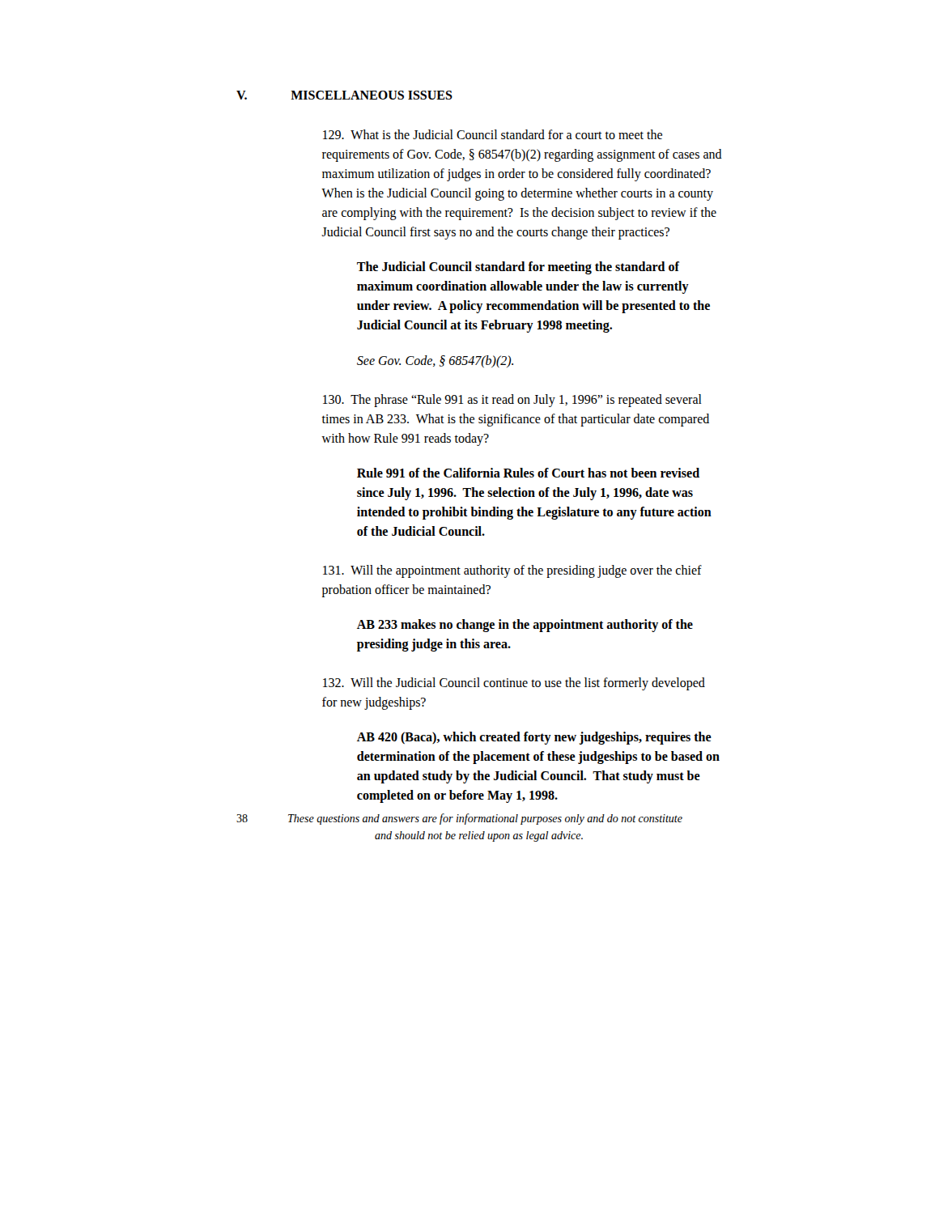V. MISCELLANEOUS ISSUES
129. What is the Judicial Council standard for a court to meet the requirements of Gov. Code, § 68547(b)(2) regarding assignment of cases and maximum utilization of judges in order to be considered fully coordinated? When is the Judicial Council going to determine whether courts in a county are complying with the requirement? Is the decision subject to review if the Judicial Council first says no and the courts change their practices?
The Judicial Council standard for meeting the standard of maximum coordination allowable under the law is currently under review. A policy recommendation will be presented to the Judicial Council at its February 1998 meeting.
See Gov. Code, § 68547(b)(2).
130. The phrase “Rule 991 as it read on July 1, 1996” is repeated several times in AB 233. What is the significance of that particular date compared with how Rule 991 reads today?
Rule 991 of the California Rules of Court has not been revised since July 1, 1996. The selection of the July 1, 1996, date was intended to prohibit binding the Legislature to any future action of the Judicial Council.
131. Will the appointment authority of the presiding judge over the chief probation officer be maintained?
AB 233 makes no change in the appointment authority of the presiding judge in this area.
132. Will the Judicial Council continue to use the list formerly developed for new judgeships?
AB 420 (Baca), which created forty new judgeships, requires the determination of the placement of these judgeships to be based on an updated study by the Judicial Council. That study must be completed on or before May 1, 1998.
38
These questions and answers are for informational purposes only and do not constitute
and should not be relied upon as legal advice.